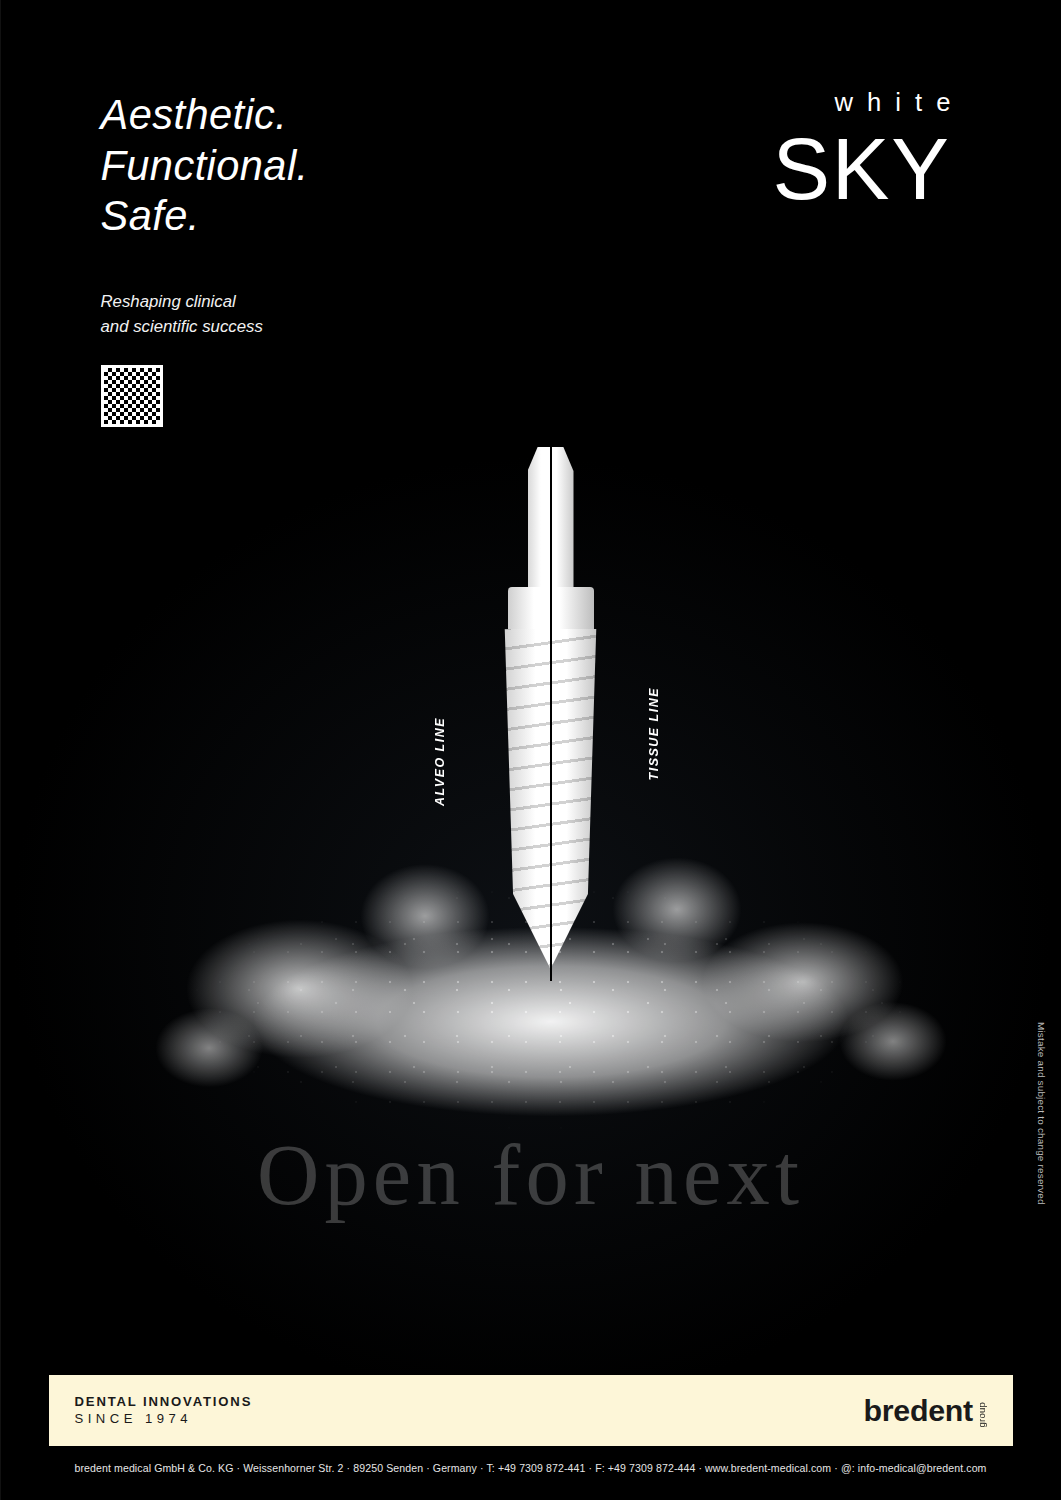Aesthetic.
Functional.
Safe.
Reshaping clinical
and scientific success
white SKY
ALVEO LINE TISSUE LINE
Open for next
Mistake and subject to change reserved
DENTAL INNOVATIONS
SINCE 1974
bredent group
bredent medical GmbH & Co. KG · Weissenhorner Str. 2 · 89250 Senden · Germany · T: +49 7309 872-441 · F: +49 7309 872-444 · www.bredent-medical.com · @: info-medical@bredent.com